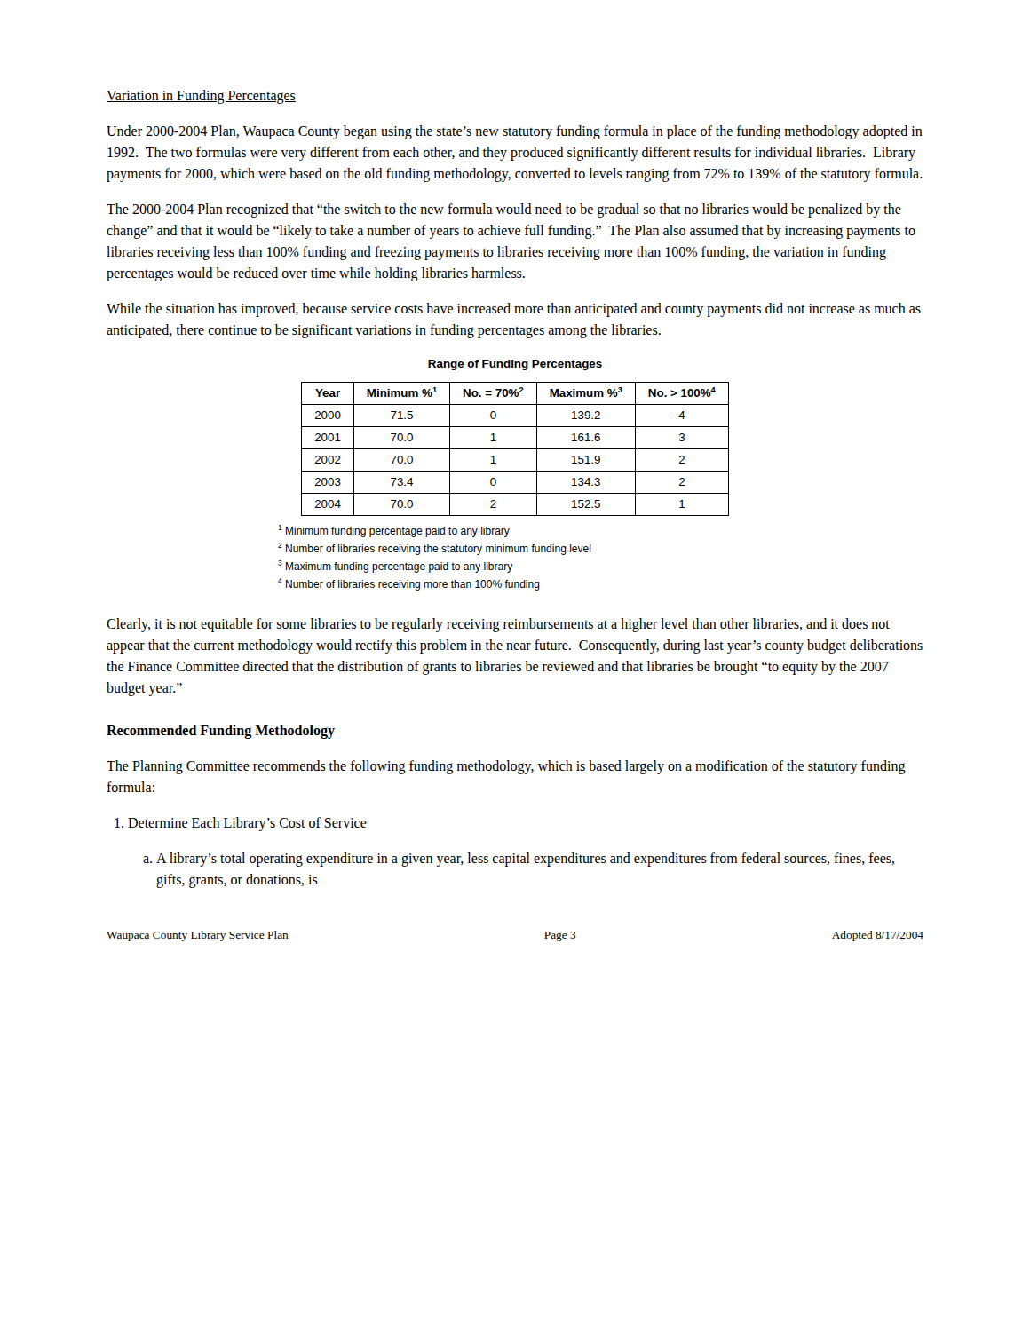Variation in Funding Percentages
Under 2000-2004 Plan, Waupaca County began using the state’s new statutory funding formula in place of the funding methodology adopted in 1992. The two formulas were very different from each other, and they produced significantly different results for individual libraries. Library payments for 2000, which were based on the old funding methodology, converted to levels ranging from 72% to 139% of the statutory formula.
The 2000-2004 Plan recognized that “the switch to the new formula would need to be gradual so that no libraries would be penalized by the change” and that it would be “likely to take a number of years to achieve full funding.” The Plan also assumed that by increasing payments to libraries receiving less than 100% funding and freezing payments to libraries receiving more than 100% funding, the variation in funding percentages would be reduced over time while holding libraries harmless.
While the situation has improved, because service costs have increased more than anticipated and county payments did not increase as much as anticipated, there continue to be significant variations in funding percentages among the libraries.
Range of Funding Percentages
| Year | Minimum % 1 | No. = 70% 2 | Maximum % 3 | No. > 100% 4 |
| --- | --- | --- | --- | --- |
| 2000 | 71.5 | 0 | 139.2 | 4 |
| 2001 | 70.0 | 1 | 161.6 | 3 |
| 2002 | 70.0 | 1 | 151.9 | 2 |
| 2003 | 73.4 | 0 | 134.3 | 2 |
| 2004 | 70.0 | 2 | 152.5 | 1 |
1 Minimum funding percentage paid to any library
2 Number of libraries receiving the statutory minimum funding level
3 Maximum funding percentage paid to any library
4 Number of libraries receiving more than 100% funding
Clearly, it is not equitable for some libraries to be regularly receiving reimbursements at a higher level than other libraries, and it does not appear that the current methodology would rectify this problem in the near future. Consequently, during last year’s county budget deliberations the Finance Committee directed that the distribution of grants to libraries be reviewed and that libraries be brought “to equity by the 2007 budget year.”
Recommended Funding Methodology
The Planning Committee recommends the following funding methodology, which is based largely on a modification of the statutory funding formula:
Determine Each Library’s Cost of Service
A library’s total operating expenditure in a given year, less capital expenditures and expenditures from federal sources, fines, fees, gifts, grants, or donations, is
Waupaca County Library Service Plan Page 3 Adopted 8/17/2004